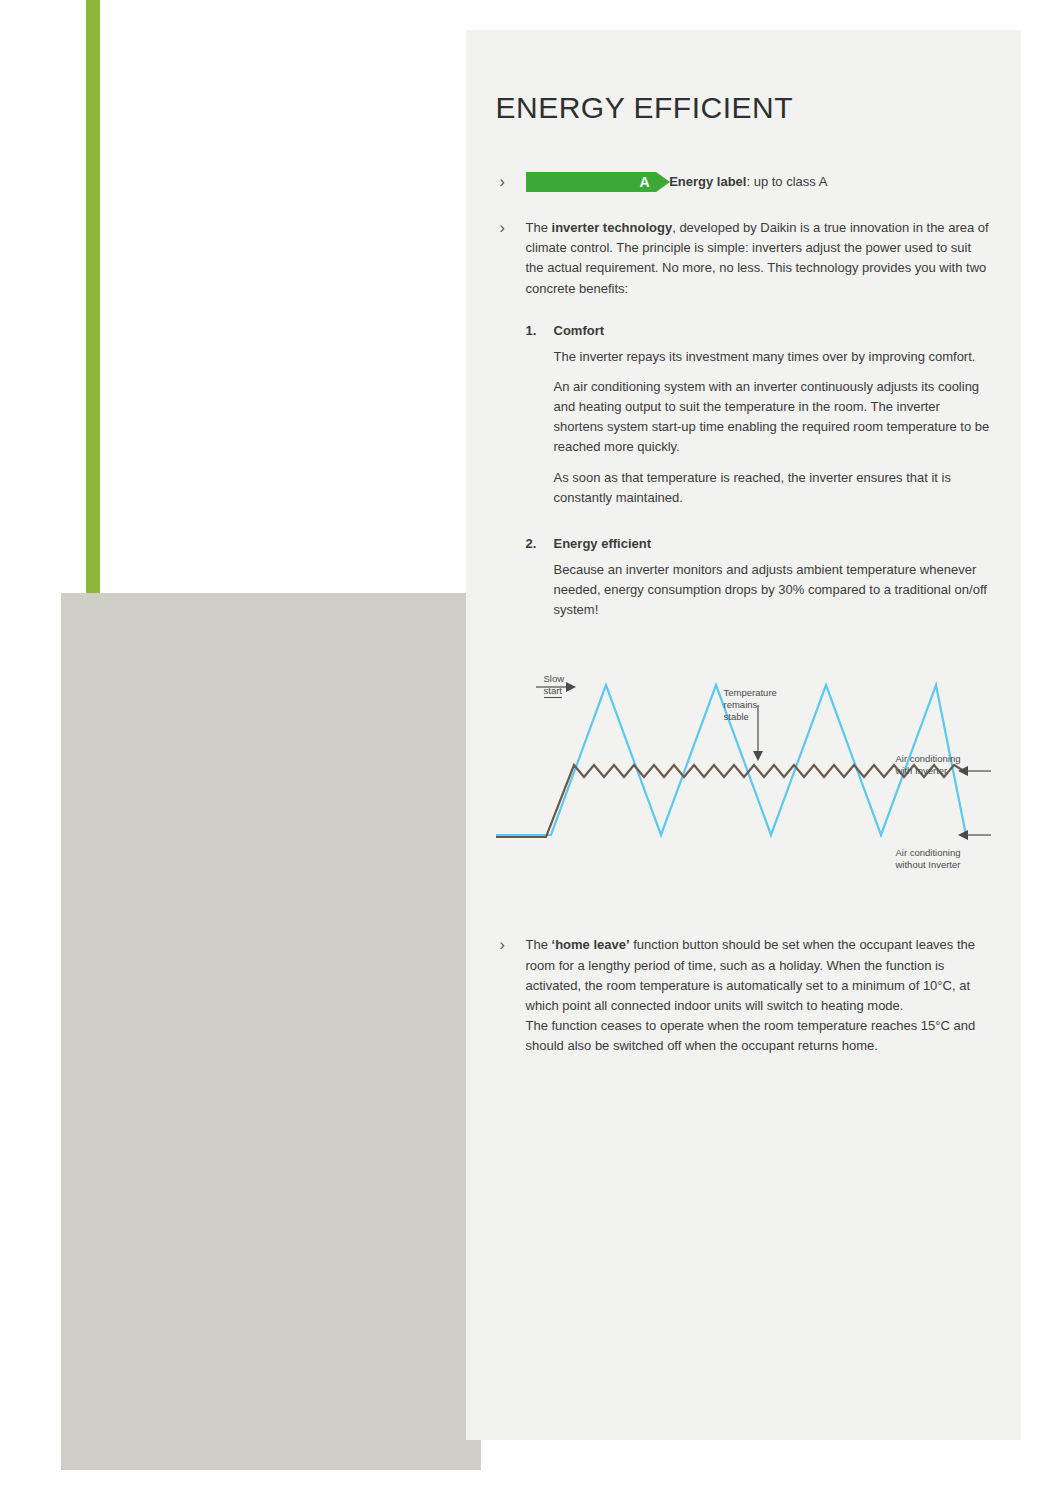ENERGY EFFICIENT
A Energy label: up to class A
The inverter technology, developed by Daikin is a true innovation in the area of climate control. The principle is simple: inverters adjust the power used to suit the actual requirement. No more, no less. This technology provides you with two concrete benefits:
Comfort
The inverter repays its investment many times over by improving comfort.
An air conditioning system with an inverter continuously adjusts its cooling and heating output to suit the temperature in the room. The inverter shortens system start-up time enabling the required room temperature to be reached more quickly.
As soon as that temperature is reached, the inverter ensures that it is constantly maintained.
Energy efficient
Because an inverter monitors and adjusts ambient temperature whenever needed, energy consumption drops by 30% compared to a traditional on/off system!
Slow
start Temperature
remains
stable Air conditioning
with Inverter Air conditioning
without Inverter
The ‘home leave’ function button should be set when the occupant leaves the room for a lengthy period of time, such as a holiday. When the function is activated, the room temperature is automatically set to a minimum of 10°C, at which point all connected indoor units will switch to heating mode.
The function ceases to operate when the room temperature reaches 15°C and should also be switched off when the occupant returns home.